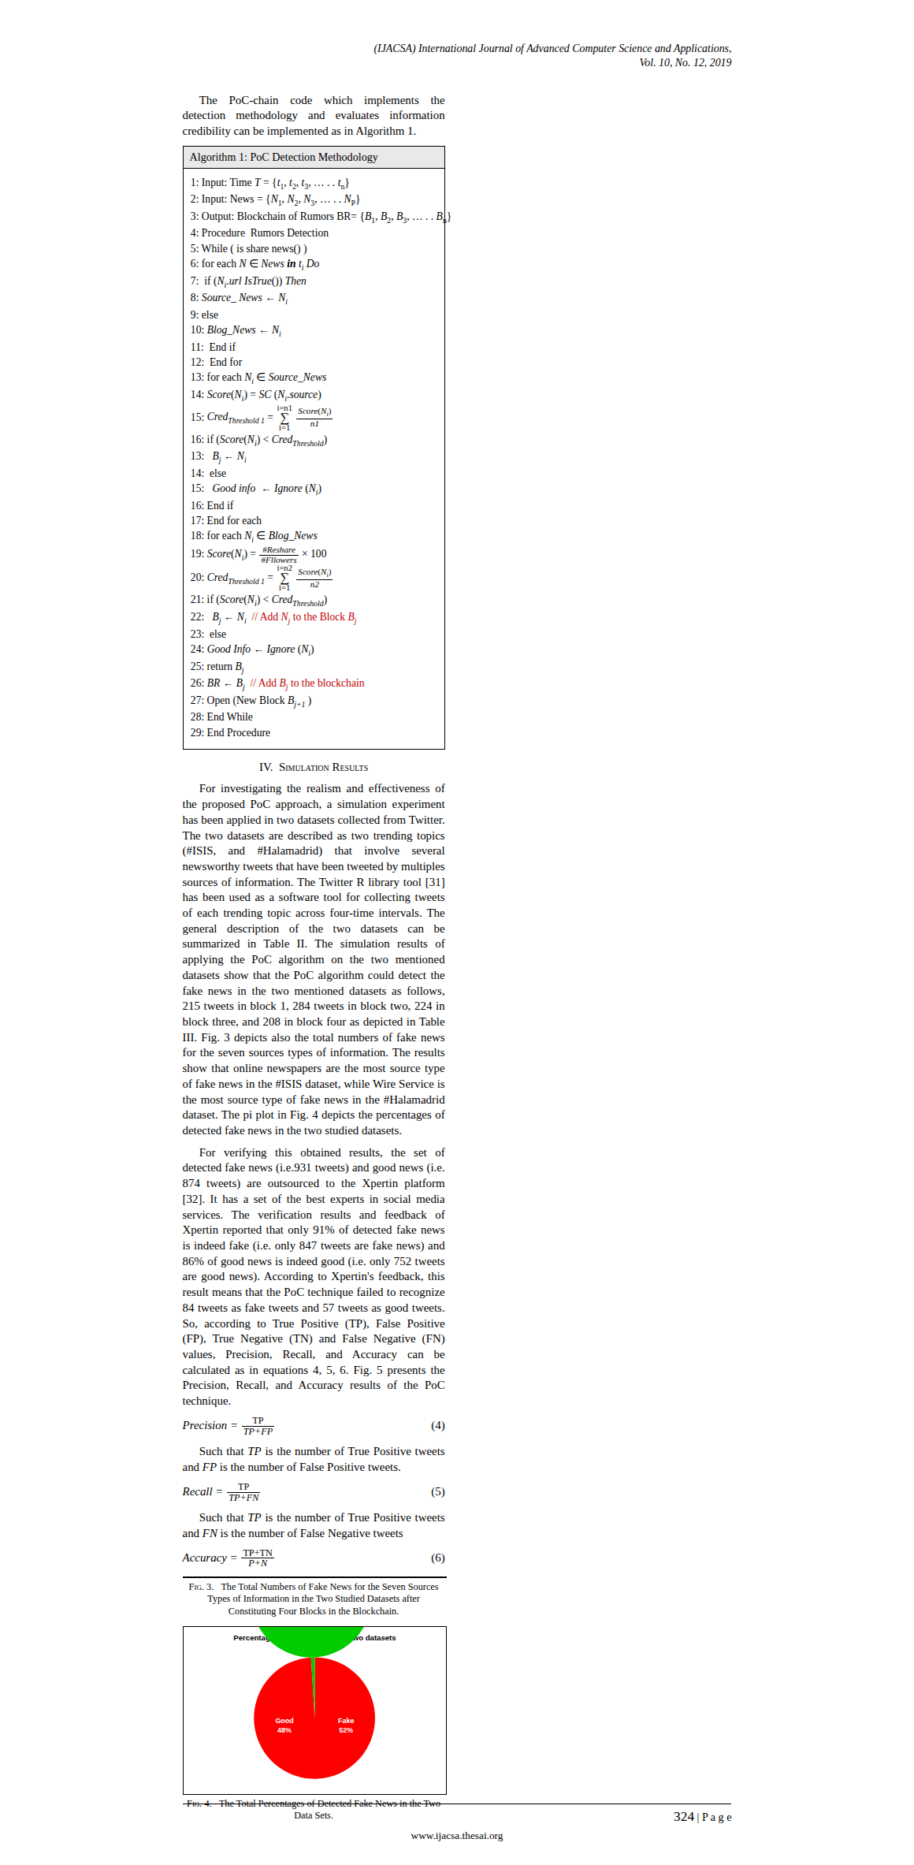(IJACSA) International Journal of Advanced Computer Science and Applications,
Vol. 10, No. 12, 2019
The PoC-chain code which implements the detection methodology and evaluates information credibility can be implemented as in Algorithm 1.
Algorithm 1: PoC Detection Methodology
1: Input: Time T = {t1, t2, t3, … . . tn}
2: Input: News = {N1, N2, N3, … . . NP}
3: Output: Blockchain of Rumors BR= {B1, B2, B3, … . . Bn}
4: Procedure Rumors Detection
5: While ( is share news() )
6: for each N ∈ News in ti Do
7: if (Ni.url IsTrue()) Then
8: Source_ News ← Ni
9: else
10: Blog_News ← Ni
11: End if
12: End for
13: for each Ni ∈ Source_News
14: Score(Ni) = SC (Ni.source)
15: CredThreshold 1 = i=n1∑i=1 Score(Ni) n1
16: if (Score(Ni) < CredThreshold)
13: Bj ← Ni
14: else
15: Good info ← Ignore (Ni)
16: End if
17: End for each
18: for each Ni ∈ Blog_News
19: Score(Ni) = #Reshare#Fllowers × 100
20: CredThreshold 1 = i=n2∑i=1 Score(Ni) n2
21: if (Score(Ni) < CredThreshold)
22: Bj ← Ni // Add Nj to the Block Bj
23: else
24: Good Info ← Ignore (Ni)
25: return Bj
26: BR ← Bj // Add Bj to the blockchain
27: Open (New Block Bj+1 )
28: End While
29: End Procedure
IV. Simulation Results
For investigating the realism and effectiveness of the proposed PoC approach, a simulation experiment has been applied in two datasets collected from Twitter. The two datasets are described as two trending topics (#ISIS, and #Halamadrid) that involve several newsworthy tweets that have been tweeted by multiples sources of information. The Twitter R library tool [31] has been used as a software tool for collecting tweets of each trending topic across four-time intervals. The general description of the two datasets can be summarized in Table II. The simulation results of applying the PoC algorithm on the two mentioned datasets show that the PoC algorithm could detect the fake news in the two mentioned datasets as follows, 215 tweets in block 1, 284 tweets in block two, 224 in block three, and 208 in block four as depicted in Table III. Fig. 3 depicts also the total numbers of fake news for the seven sources types of information. The results show that online newspapers are the most source type of fake news in the #ISIS dataset, while Wire Service is the most source type of fake news in the #Halamadrid dataset. The pi plot in Fig. 4 depicts the percentages of detected fake news in the two studied datasets.
For verifying this obtained results, the set of detected fake news (i.e.931 tweets) and good news (i.e. 874 tweets) are outsourced to the Xpertin platform [32]. It has a set of the best experts in social media services. The verification results and feedback of Xpertin reported that only 91% of detected fake news is indeed fake (i.e. only 847 tweets are fake news) and 86% of good news is indeed good (i.e. only 752 tweets are good news). According to Xpertin's feedback, this result means that the PoC technique failed to recognize 84 tweets as fake tweets and 57 tweets as good tweets. So, according to True Positive (TP), False Positive (FP), True Negative (TN) and False Negative (FN) values, Precision, Recall, and Accuracy can be calculated as in equations 4, 5, 6. Fig. 5 presents the Precision, Recall, and Accuracy results of the PoC technique.
Precision = TP TP+FP
(4)
Such that TP is the number of True Positive tweets and FP is the number of False Positive tweets.
Recall = TP TP+FN
(5)
Such that TP is the number of True Positive tweets and FN is the number of False Negative tweets
Accuracy = TP+TN P+N
(6)
Fig. 3. The Total Numbers of Fake News for the Seven Sources Types of Information in the Two Studied Datasets after Constituting Four Blocks in the Blockchain.
Fig. 4. The Total Percentages of Detected Fake News in the Two Data Sets.
324 | P a g e
www.ijacsa.thesai.org